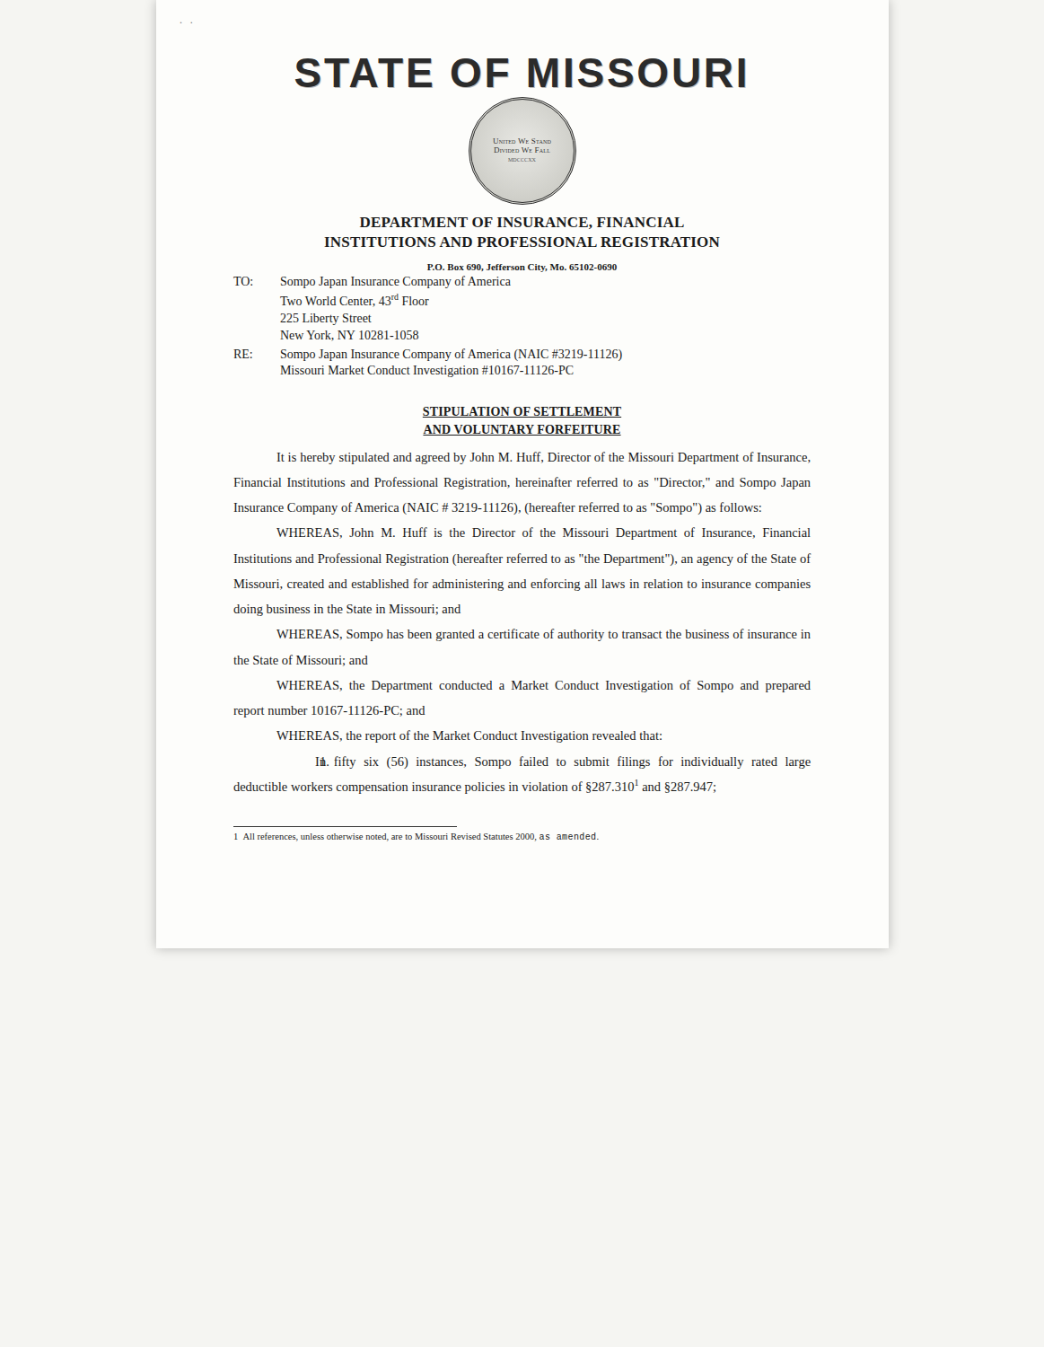· ·
State of Missouri
United We Stand Divided We Fall MDCCCXX
DEPARTMENT OF INSURANCE, FINANCIAL
INSTITUTIONS AND PROFESSIONAL REGISTRATION
P.O. Box 690, Jefferson City, Mo. 65102-0690
| TO: | Sompo Japan Insurance Company of America Two World Center, 43 rd Floor 225 Liberty Street New York, NY 10281-1058 |
| RE: | Sompo Japan Insurance Company of America (NAIC #3219-11126) Missouri Market Conduct Investigation #10167-11126-PC |
STIPULATION OF SETTLEMENT
AND VOLUNTARY FORFEITURE
It is hereby stipulated and agreed by John M. Huff, Director of the Missouri Department of Insurance, Financial Institutions and Professional Registration, hereinafter referred to as "Director," and Sompo Japan Insurance Company of America (NAIC # 3219-11126), (hereafter referred to as "Sompo") as follows:
WHEREAS, John M. Huff is the Director of the Missouri Department of Insurance, Financial Institutions and Professional Registration (hereafter referred to as "the Department"), an agency of the State of Missouri, created and established for administering and enforcing all laws in relation to insurance companies doing business in the State in Missouri; and
WHEREAS, Sompo has been granted a certificate of authority to transact the business of insurance in the State of Missouri; and
WHEREAS, the Department conducted a Market Conduct Investigation of Sompo and prepared report number 10167-11126-PC; and
WHEREAS, the report of the Market Conduct Investigation revealed that:
1. In fifty six (56) instances, Sompo failed to submit filings for individually rated large deductible workers compensation insurance policies in violation of §287.3101 and §287.947;
1 All references, unless otherwise noted, are to Missouri Revised Statutes 2000, as amended.